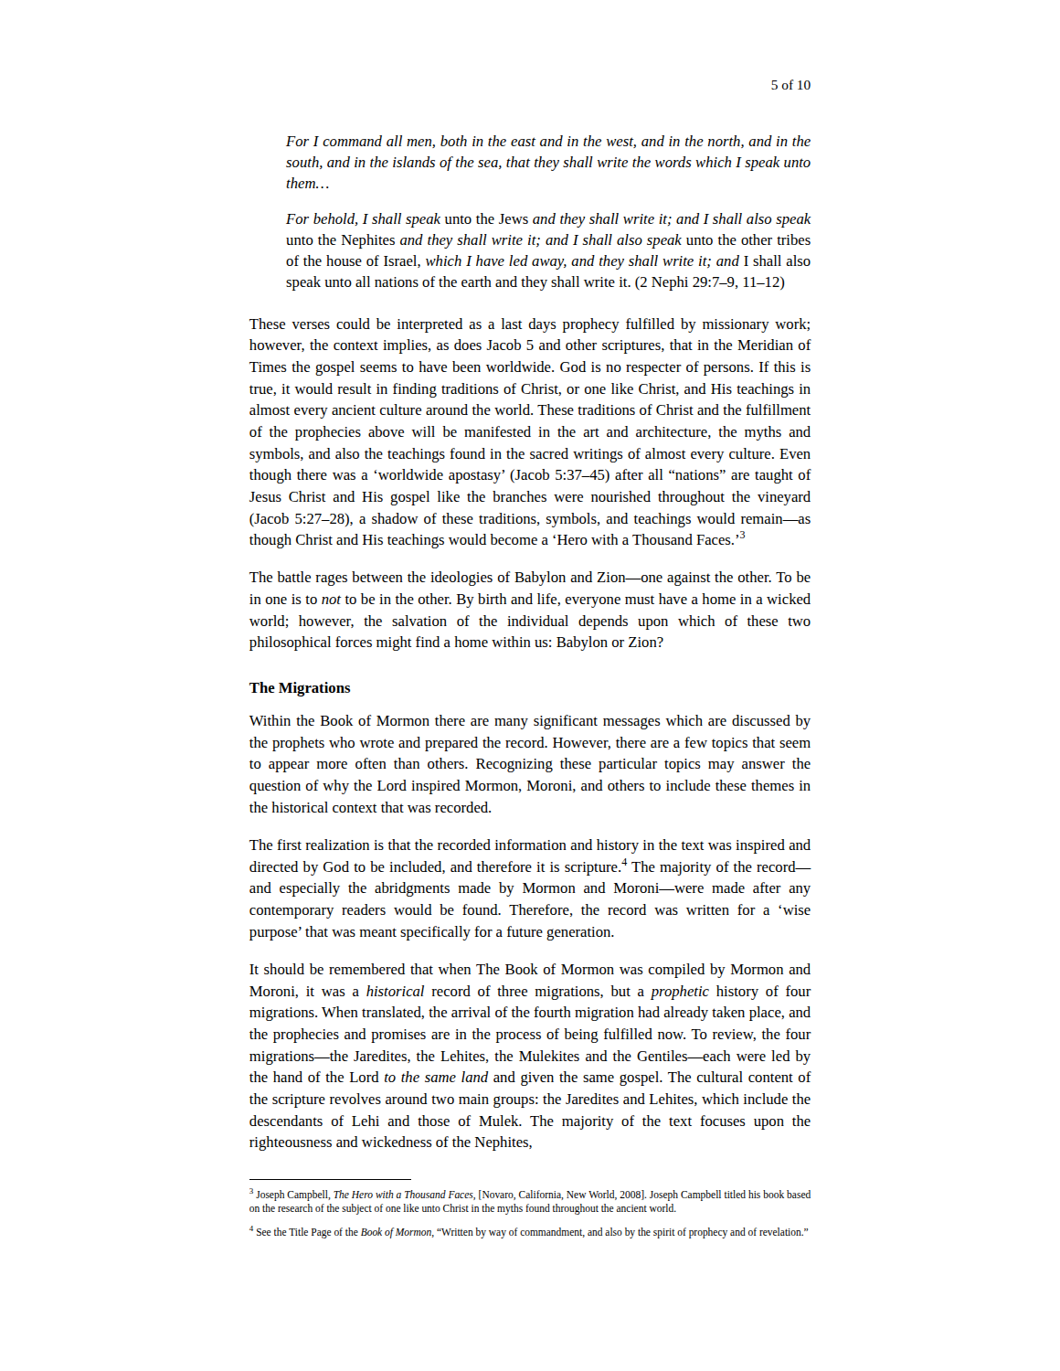5 of 10
For I command all men, both in the east and in the west, and in the north, and in the south, and in the islands of the sea, that they shall write the words which I speak unto them…
For behold, I shall speak unto the Jews and they shall write it; and I shall also speak unto the Nephites and they shall write it; and I shall also speak unto the other tribes of the house of Israel, which I have led away, and they shall write it; and I shall also speak unto all nations of the earth and they shall write it. (2 Nephi 29:7–9, 11–12)
These verses could be interpreted as a last days prophecy fulfilled by missionary work; however, the context implies, as does Jacob 5 and other scriptures, that in the Meridian of Times the gospel seems to have been worldwide. God is no respecter of persons. If this is true, it would result in finding traditions of Christ, or one like Christ, and His teachings in almost every ancient culture around the world. These traditions of Christ and the fulfillment of the prophecies above will be manifested in the art and architecture, the myths and symbols, and also the teachings found in the sacred writings of almost every culture. Even though there was a ‘worldwide apostasy’ (Jacob 5:37–45) after all “nations” are taught of Jesus Christ and His gospel like the branches were nourished throughout the vineyard (Jacob 5:27–28), a shadow of these traditions, symbols, and teachings would remain—as though Christ and His teachings would become a ‘Hero with a Thousand Faces.’3
The battle rages between the ideologies of Babylon and Zion—one against the other. To be in one is to not to be in the other. By birth and life, everyone must have a home in a wicked world; however, the salvation of the individual depends upon which of these two philosophical forces might find a home within us: Babylon or Zion?
The Migrations
Within the Book of Mormon there are many significant messages which are discussed by the prophets who wrote and prepared the record. However, there are a few topics that seem to appear more often than others. Recognizing these particular topics may answer the question of why the Lord inspired Mormon, Moroni, and others to include these themes in the historical context that was recorded.
The first realization is that the recorded information and history in the text was inspired and directed by God to be included, and therefore it is scripture.4 The majority of the record—and especially the abridgments made by Mormon and Moroni—were made after any contemporary readers would be found. Therefore, the record was written for a ‘wise purpose’ that was meant specifically for a future generation.
It should be remembered that when The Book of Mormon was compiled by Mormon and Moroni, it was a historical record of three migrations, but a prophetic history of four migrations. When translated, the arrival of the fourth migration had already taken place, and the prophecies and promises are in the process of being fulfilled now. To review, the four migrations—the Jaredites, the Lehites, the Mulekites and the Gentiles—each were led by the hand of the Lord to the same land and given the same gospel. The cultural content of the scripture revolves around two main groups: the Jaredites and Lehites, which include the descendants of Lehi and those of Mulek. The majority of the text focuses upon the righteousness and wickedness of the Nephites,
3 Joseph Campbell, The Hero with a Thousand Faces, [Novaro, California, New World, 2008]. Joseph Campbell titled his book based on the research of the subject of one like unto Christ in the myths found throughout the ancient world.
4 See the Title Page of the Book of Mormon, “Written by way of commandment, and also by the spirit of prophecy and of revelation.”